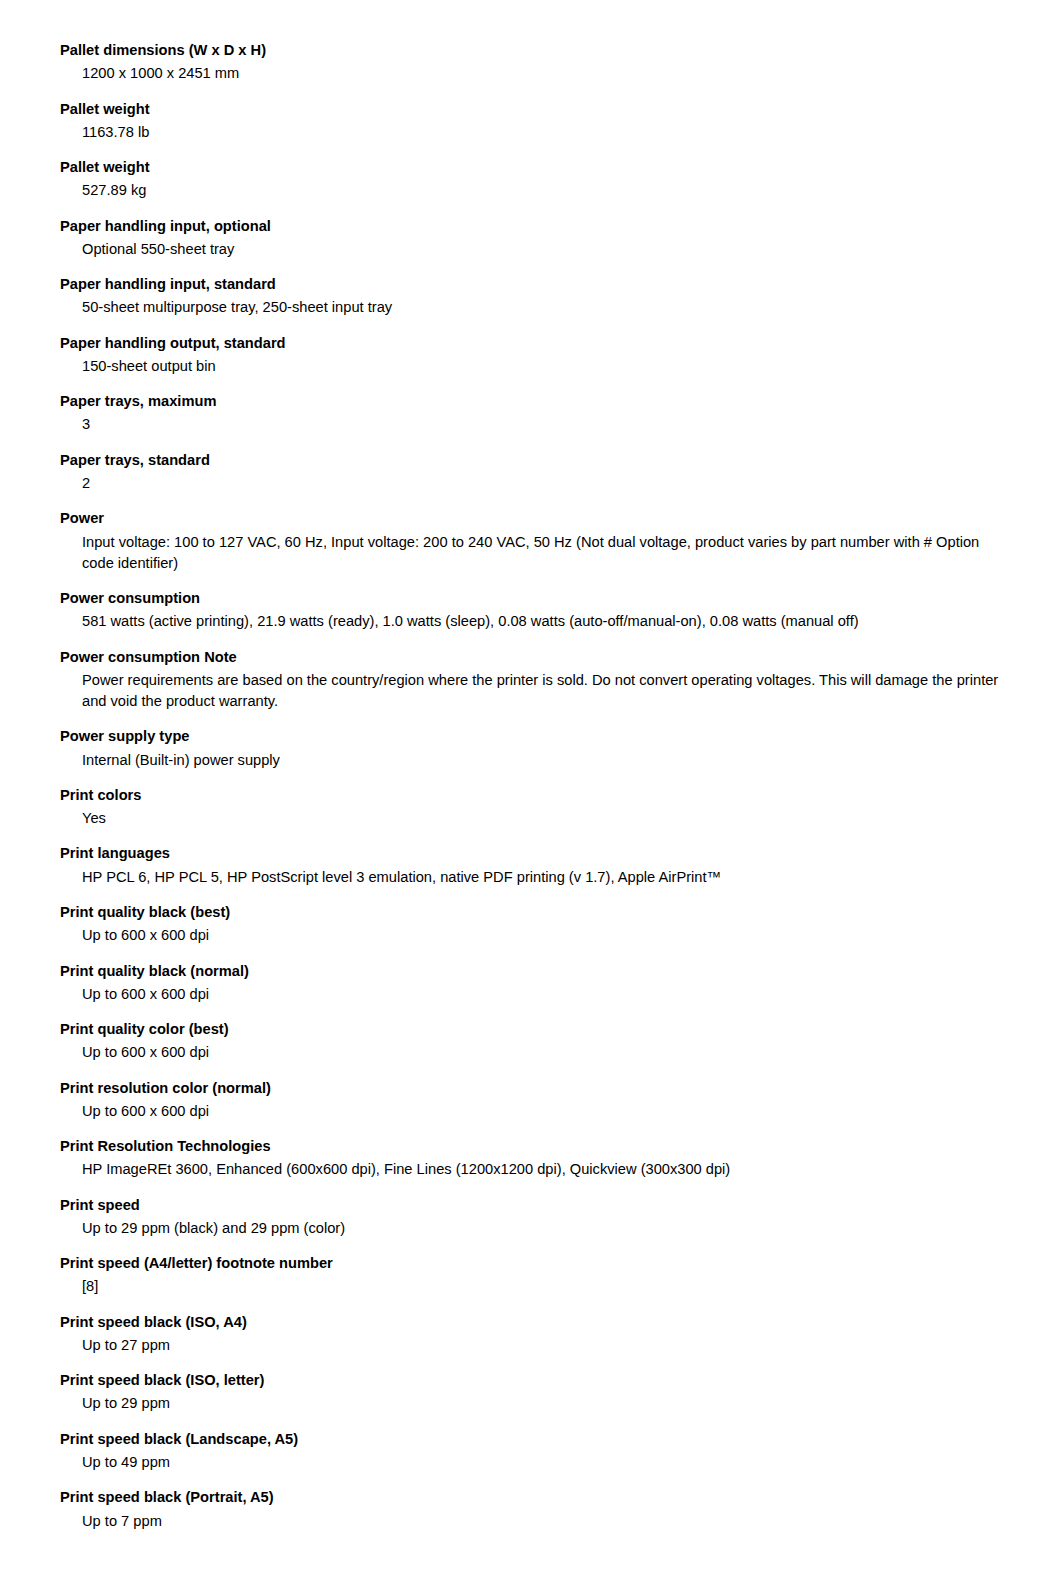Pallet dimensions (W x D x H)
1200 x 1000 x 2451 mm
Pallet weight
1163.78 lb
Pallet weight
527.89 kg
Paper handling input, optional
Optional 550-sheet tray
Paper handling input, standard
50-sheet multipurpose tray, 250-sheet input tray
Paper handling output, standard
150-sheet output bin
Paper trays, maximum
3
Paper trays, standard
2
Power
Input voltage: 100 to 127 VAC, 60 Hz, Input voltage: 200 to 240 VAC, 50 Hz (Not dual voltage, product varies by part number with # Option code identifier)
Power consumption
581 watts (active printing), 21.9 watts (ready), 1.0 watts (sleep), 0.08 watts (auto-off/manual-on), 0.08 watts (manual off)
Power consumption Note
Power requirements are based on the country/region where the printer is sold. Do not convert operating voltages. This will damage the printer and void the product warranty.
Power supply type
Internal (Built-in) power supply
Print colors
Yes
Print languages
HP PCL 6, HP PCL 5, HP PostScript level 3 emulation, native PDF printing (v 1.7), Apple AirPrint™
Print quality black (best)
Up to 600 x 600 dpi
Print quality black (normal)
Up to 600 x 600 dpi
Print quality color (best)
Up to 600 x 600 dpi
Print resolution color (normal)
Up to 600 x 600 dpi
Print Resolution Technologies
HP ImageREt 3600, Enhanced (600x600 dpi), Fine Lines (1200x1200 dpi), Quickview (300x300 dpi)
Print speed
Up to 29 ppm (black) and 29 ppm (color)
Print speed (A4/letter) footnote number
[8]
Print speed black (ISO, A4)
Up to 27 ppm
Print speed black (ISO, letter)
Up to 29 ppm
Print speed black (Landscape, A5)
Up to 49 ppm
Print speed black (Portrait, A5)
Up to 7 ppm